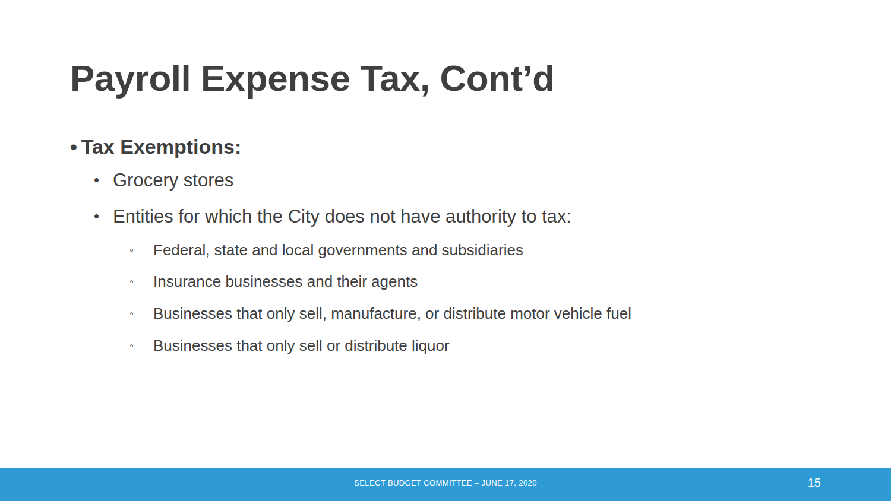Payroll Expense Tax, Cont’d
•Tax Exemptions:
•Grocery stores
•Entities for which the City does not have authority to tax:
◦Federal, state and local governments and subsidiaries
◦Insurance businesses and their agents
◦Businesses that only sell, manufacture, or distribute motor vehicle fuel
◦Businesses that only sell or distribute liquor
SELECT BUDGET COMMITTEE – JUNE 17, 2020
15